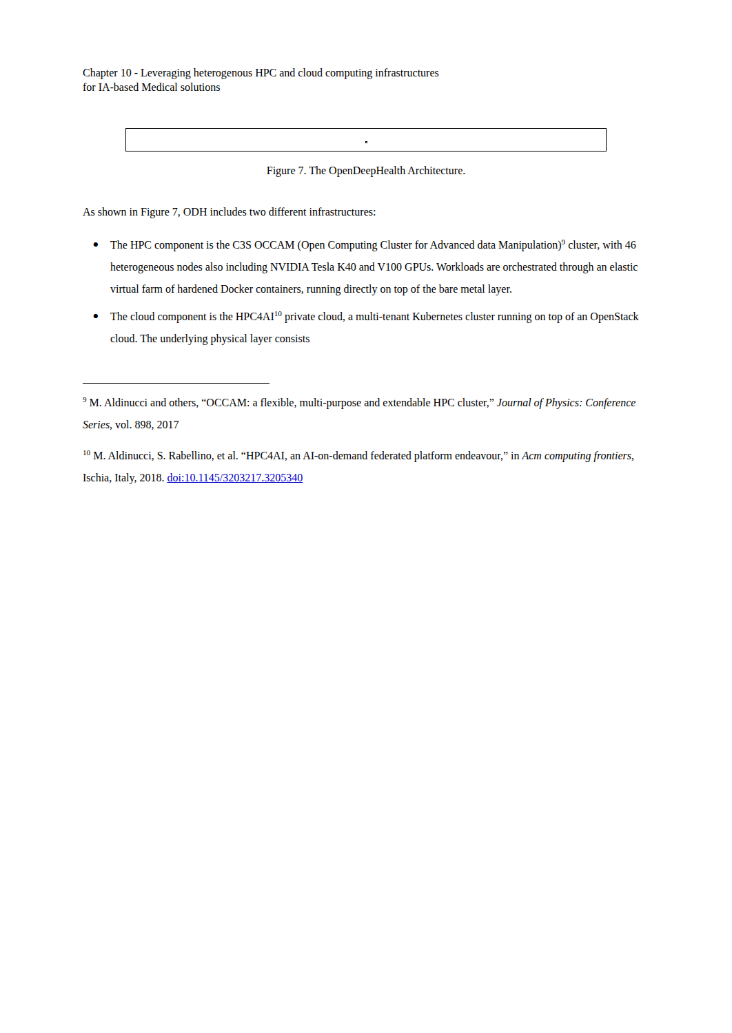Chapter 10 - Leveraging heterogenous HPC and cloud computing infrastructures
for IA-based Medical solutions
Figure 7. The OpenDeepHealth Architecture.
As shown in Figure 7, ODH includes two different infrastructures:
The HPC component is the C3S OCCAM (Open Computing Cluster for Advanced data Manipulation)9 cluster, with 46 heterogeneous nodes also including NVIDIA Tesla K40 and V100 GPUs. Workloads are orchestrated through an elastic virtual farm of hardened Docker containers, running directly on top of the bare metal layer.
The cloud component is the HPC4AI10 private cloud, a multi-tenant Kubernetes cluster running on top of an OpenStack cloud. The underlying physical layer consists
9 M. Aldinucci and others, “OCCAM: a flexible, multi-purpose and extendable HPC cluster,” Journal of Physics: Conference Series, vol. 898, 2017
10 M. Aldinucci, S. Rabellino, et al. “HPC4AI, an AI-on-demand federated platform endeavour,” in Acm computing frontiers, Ischia, Italy, 2018. doi:10.1145/3203217.3205340